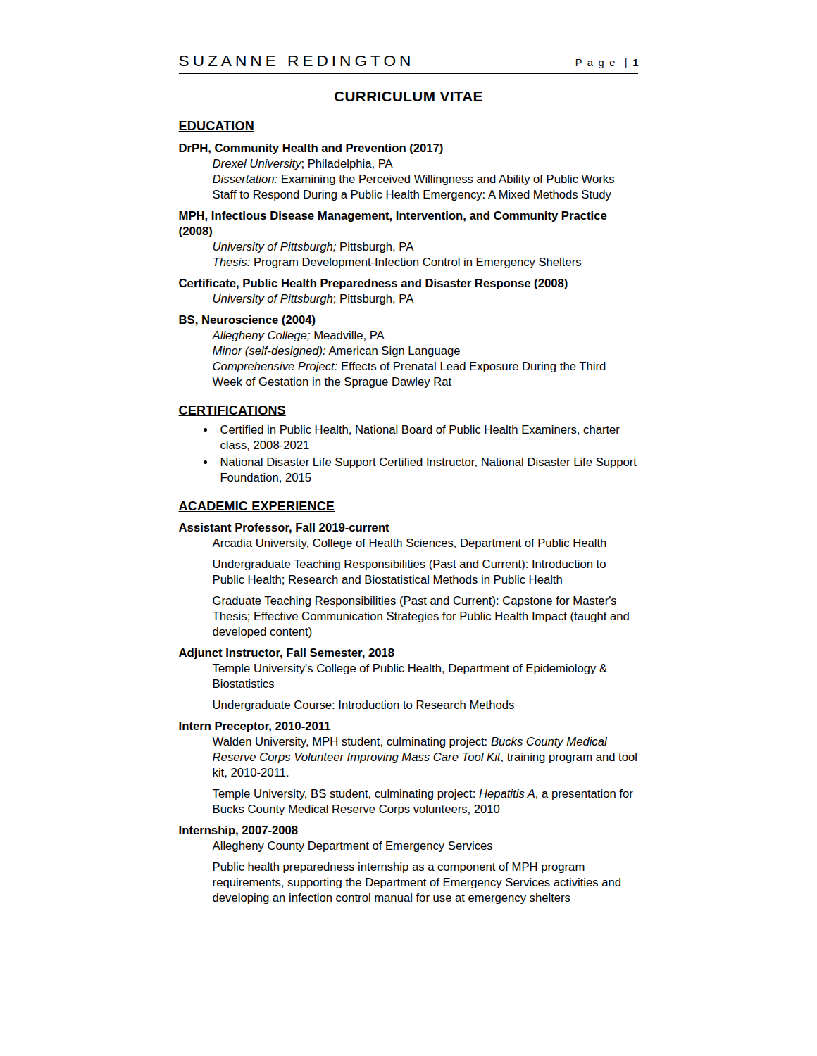Suzanne Redington
P a g e | 1
CURRICULUM VITAE
EDUCATION
DrPH, Community Health and Prevention (2017)
Drexel University; Philadelphia, PA
Dissertation: Examining the Perceived Willingness and Ability of Public Works Staff to Respond During a Public Health Emergency: A Mixed Methods Study
MPH, Infectious Disease Management, Intervention, and Community Practice (2008)
University of Pittsburgh; Pittsburgh, PA
Thesis: Program Development-Infection Control in Emergency Shelters
Certificate, Public Health Preparedness and Disaster Response (2008)
University of Pittsburgh; Pittsburgh, PA
BS, Neuroscience (2004)
Allegheny College; Meadville, PA
Minor (self-designed): American Sign Language
Comprehensive Project: Effects of Prenatal Lead Exposure During the Third Week of Gestation in the Sprague Dawley Rat
CERTIFICATIONS
Certified in Public Health, National Board of Public Health Examiners, charter class, 2008-2021
National Disaster Life Support Certified Instructor, National Disaster Life Support Foundation, 2015
ACADEMIC EXPERIENCE
Assistant Professor, Fall 2019-current
Arcadia University, College of Health Sciences, Department of Public Health
Undergraduate Teaching Responsibilities (Past and Current): Introduction to Public Health; Research and Biostatistical Methods in Public Health
Graduate Teaching Responsibilities (Past and Current): Capstone for Master's Thesis; Effective Communication Strategies for Public Health Impact (taught and developed content)
Adjunct Instructor, Fall Semester, 2018
Temple University's College of Public Health, Department of Epidemiology & Biostatistics
Undergraduate Course: Introduction to Research Methods
Intern Preceptor, 2010-2011
Walden University, MPH student, culminating project: Bucks County Medical Reserve Corps Volunteer Improving Mass Care Tool Kit, training program and tool kit, 2010-2011.
Temple University, BS student, culminating project: Hepatitis A, a presentation for Bucks County Medical Reserve Corps volunteers, 2010
Internship, 2007-2008
Allegheny County Department of Emergency Services
Public health preparedness internship as a component of MPH program requirements, supporting the Department of Emergency Services activities and developing an infection control manual for use at emergency shelters